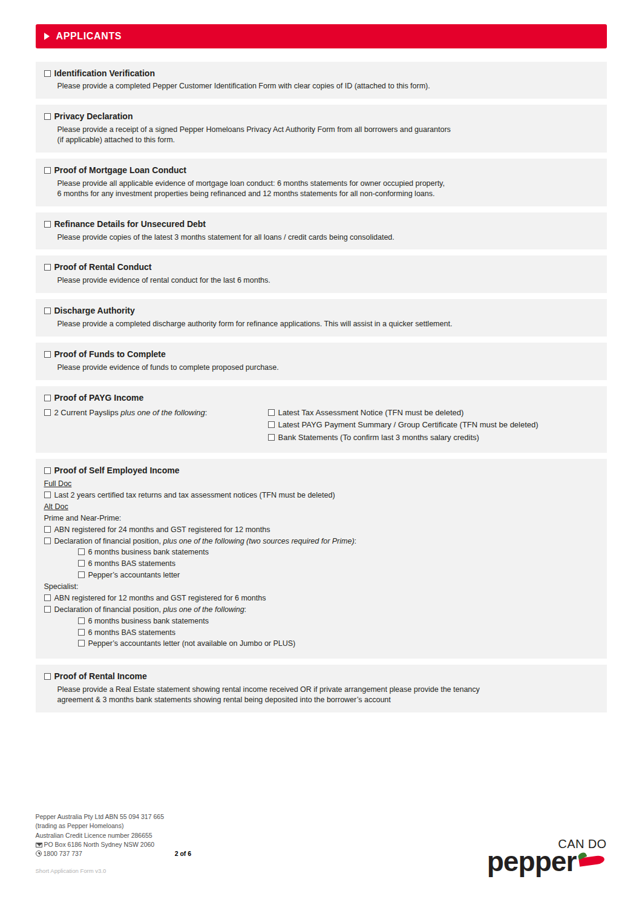APPLICANTS
Identification Verification
Please provide a completed Pepper Customer Identification Form with clear copies of ID (attached to this form).
Privacy Declaration
Please provide a receipt of a signed Pepper Homeloans Privacy Act Authority Form from all borrowers and guarantors
(if applicable) attached to this form.
Proof of Mortgage Loan Conduct
Please provide all applicable evidence of mortgage loan conduct: 6 months statements for owner occupied property,
6 months for any investment properties being refinanced and 12 months statements for all non-conforming loans.
Refinance Details for Unsecured Debt
Please provide copies of the latest 3 months statement for all loans / credit cards being consolidated.
Proof of Rental Conduct
Please provide evidence of rental conduct for the last 6 months.
Discharge Authority
Please provide a completed discharge authority form for refinance applications. This will assist in a quicker settlement.
Proof of Funds to Complete
Please provide evidence of funds to complete proposed purchase.
Proof of PAYG Income
2 Current Payslips plus one of the following:
Latest Tax Assessment Notice (TFN must be deleted)
Latest PAYG Payment Summary / Group Certificate (TFN must be deleted)
Bank Statements (To confirm last 3 months salary credits)
Proof of Self Employed Income
Full Doc
Last 2 years certified tax returns and tax assessment notices (TFN must be deleted)
Alt Doc
Prime and Near-Prime:
ABN registered for 24 months and GST registered for 12 months
Declaration of financial position, plus one of the following (two sources required for Prime):
6 months business bank statements
6 months BAS statements
Pepper’s accountants letter
Specialist:
ABN registered for 12 months and GST registered for 6 months
Declaration of financial position, plus one of the following:
6 months business bank statements
6 months BAS statements
Pepper’s accountants letter (not available on Jumbo or PLUS)
Proof of Rental Income
Please provide a Real Estate statement showing rental income received OR if private arrangement please provide the tenancy
agreement & 3 months bank statements showing rental being deposited into the borrower’s account
Pepper Australia Pty Ltd ABN 55 094 317 665
(trading as Pepper Homeloans)
Australian Credit Licence number 286655
PO Box 6186 North Sydney NSW 2060
1800 737 737 2 of 6
Short Application Form v3.0
CAN DO
pepper